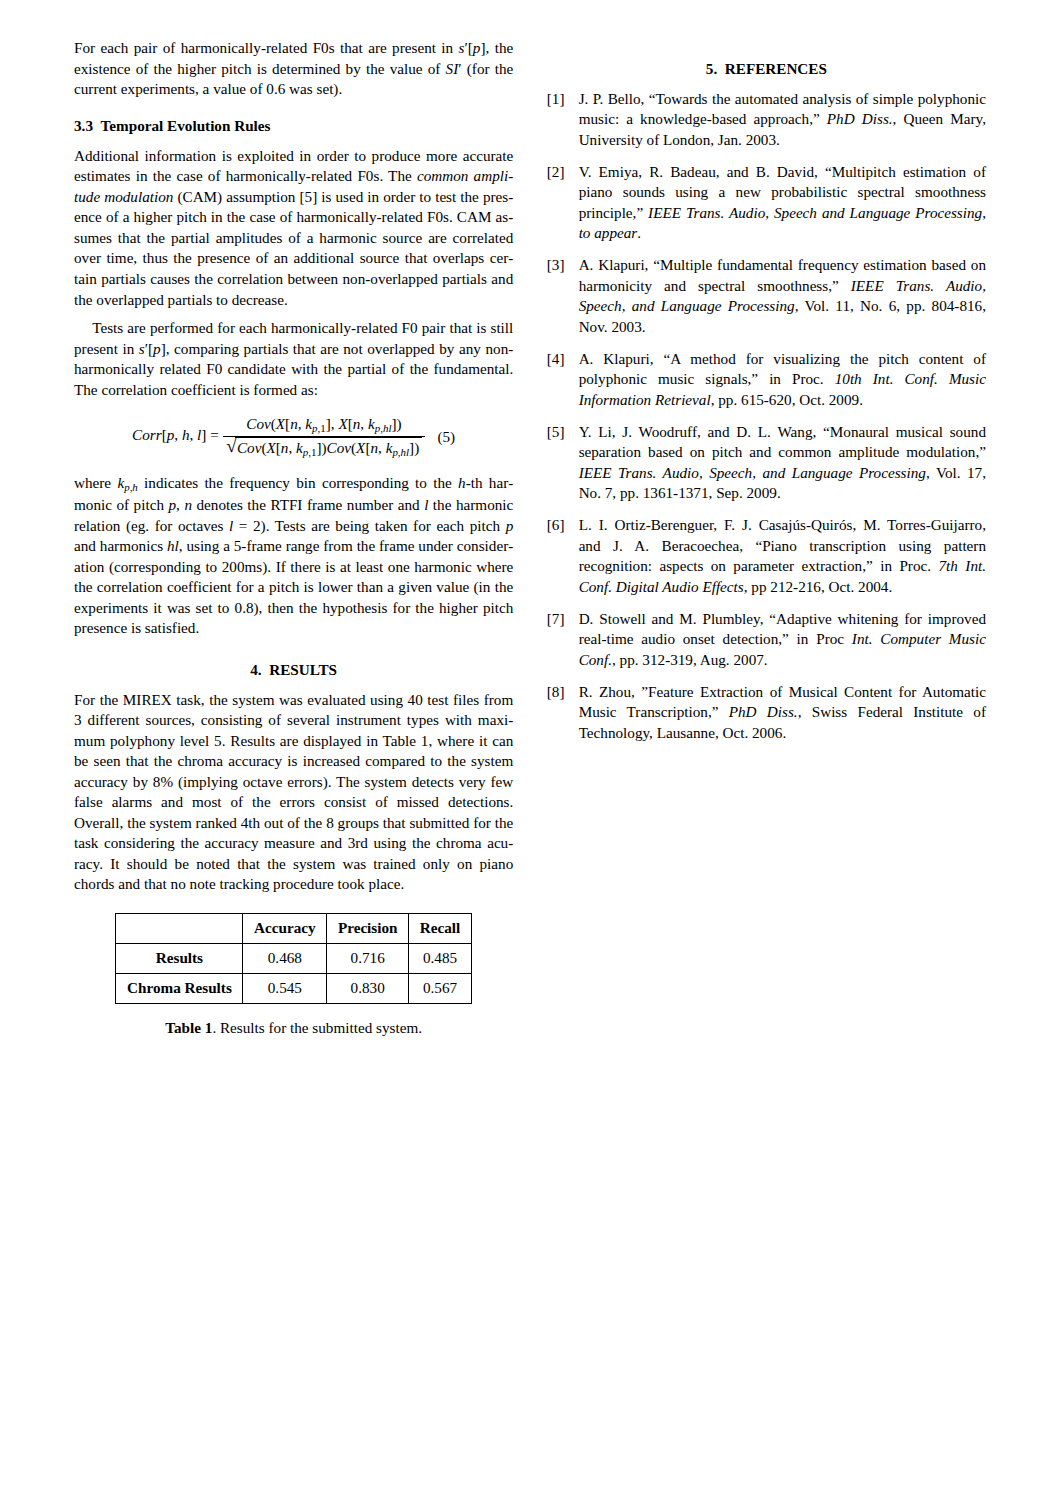For each pair of harmonically-related F0s that are present in s′[p], the existence of the higher pitch is determined by the value of SI′ (for the current experiments, a value of 0.6 was set).
3.3 Temporal Evolution Rules
Additional information is exploited in order to produce more accurate estimates in the case of harmonically-related F0s. The common amplitude modulation (CAM) assumption [5] is used in order to test the presence of a higher pitch in the case of harmonically-related F0s. CAM assumes that the partial amplitudes of a harmonic source are correlated over time, thus the presence of an additional source that overlaps certain partials causes the correlation between non-overlapped partials and the overlapped partials to decrease.
Tests are performed for each harmonically-related F0 pair that is still present in s′[p], comparing partials that are not overlapped by any non-harmonically related F0 candidate with the partial of the fundamental. The correlation coefficient is formed as:
Corr[p, h, l] = Cov(X[n, kp,1], X[n, kp,hl]) Cov(X[n, kp,1])Cov(X[n, kp,hl])
(5)
where kp,h indicates the frequency bin corresponding to the h-th harmonic of pitch p, n denotes the RTFI frame number and l the harmonic relation (eg. for octaves l = 2). Tests are being taken for each pitch p and harmonics hl, using a 5-frame range from the frame under consideration (corresponding to 200ms). If there is at least one harmonic where the correlation coefficient for a pitch is lower than a given value (in the experiments it was set to 0.8), then the hypothesis for the higher pitch presence is satisfied.
4. RESULTS
For the MIREX task, the system was evaluated using 40 test files from 3 different sources, consisting of several instrument types with maximum polyphony level 5. Results are displayed in Table 1, where it can be seen that the chroma accuracy is increased compared to the system accuracy by 8% (implying octave errors). The system detects very few false alarms and most of the errors consist of missed detections. Overall, the system ranked 4th out of the 8 groups that submitted for the task considering the accuracy measure and 3rd using the chroma acuracy. It should be noted that the system was trained only on piano chords and that no note tracking procedure took place.
| | Accuracy | Precision | Recall |
| --- | --- | --- | --- |
| Results | 0.468 | 0.716 | 0.485 |
| Chroma Results | 0.545 | 0.830 | 0.567 |
Table 1. Results for the submitted system.
5. REFERENCES
J. P. Bello, “Towards the automated analysis of simple polyphonic music: a knowledge-based approach,” PhD Diss., Queen Mary, University of London, Jan. 2003.
V. Emiya, R. Badeau, and B. David, “Multipitch estimation of piano sounds using a new probabilistic spectral smoothness principle,” IEEE Trans. Audio, Speech and Language Processing, to appear.
A. Klapuri, “Multiple fundamental frequency estimation based on harmonicity and spectral smoothness,” IEEE Trans. Audio, Speech, and Language Processing, Vol. 11, No. 6, pp. 804-816, Nov. 2003.
A. Klapuri, “A method for visualizing the pitch content of polyphonic music signals,” in Proc. 10th Int. Conf. Music Information Retrieval, pp. 615-620, Oct. 2009.
Y. Li, J. Woodruff, and D. L. Wang, “Monaural musical sound separation based on pitch and common amplitude modulation,” IEEE Trans. Audio, Speech, and Language Processing, Vol. 17, No. 7, pp. 1361-1371, Sep. 2009.
L. I. Ortiz-Berenguer, F. J. Casajús-Quirós, M. Torres-Guijarro, and J. A. Beracoechea, “Piano transcription using pattern recognition: aspects on parameter extraction,” in Proc. 7th Int. Conf. Digital Audio Effects, pp 212-216, Oct. 2004.
D. Stowell and M. Plumbley, “Adaptive whitening for improved real-time audio onset detection,” in Proc Int. Computer Music Conf., pp. 312-319, Aug. 2007.
R. Zhou, ”Feature Extraction of Musical Content for Automatic Music Transcription,” PhD Diss., Swiss Federal Institute of Technology, Lausanne, Oct. 2006.